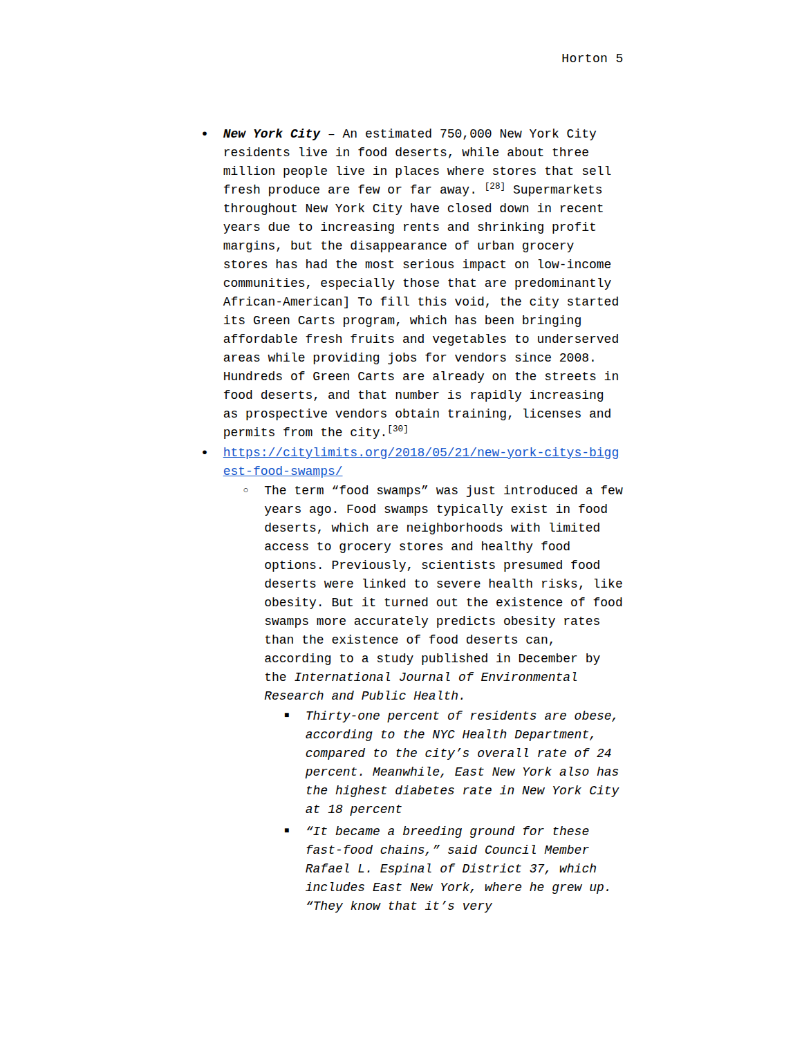Horton 5
New York City – An estimated 750,000 New York City residents live in food deserts, while about three million people live in places where stores that sell fresh produce are few or far away. [28] Supermarkets throughout New York City have closed down in recent years due to increasing rents and shrinking profit margins, but the disappearance of urban grocery stores has had the most serious impact on low-income communities, especially those that are predominantly African-American] To fill this void, the city started its Green Carts program, which has been bringing affordable fresh fruits and vegetables to underserved areas while providing jobs for vendors since 2008. Hundreds of Green Carts are already on the streets in food deserts, and that number is rapidly increasing as prospective vendors obtain training, licenses and permits from the city.[30]
https://citylimits.org/2018/05/21/new-york-citys-biggest-food-swamps/
The term “food swamps” was just introduced a few years ago. Food swamps typically exist in food deserts, which are neighborhoods with limited access to grocery stores and healthy food options. Previously, scientists presumed food deserts were linked to severe health risks, like obesity. But it turned out the existence of food swamps more accurately predicts obesity rates than the existence of food deserts can, according to a study published in December by the International Journal of Environmental Research and Public Health.
Thirty-one percent of residents are obese, according to the NYC Health Department, compared to the city’s overall rate of 24 percent. Meanwhile, East New York also has the highest diabetes rate in New York City at 18 percent
“It became a breeding ground for these fast-food chains,” said Council Member Rafael L. Espinal of District 37, which includes East New York, where he grew up. “They know that it’s very